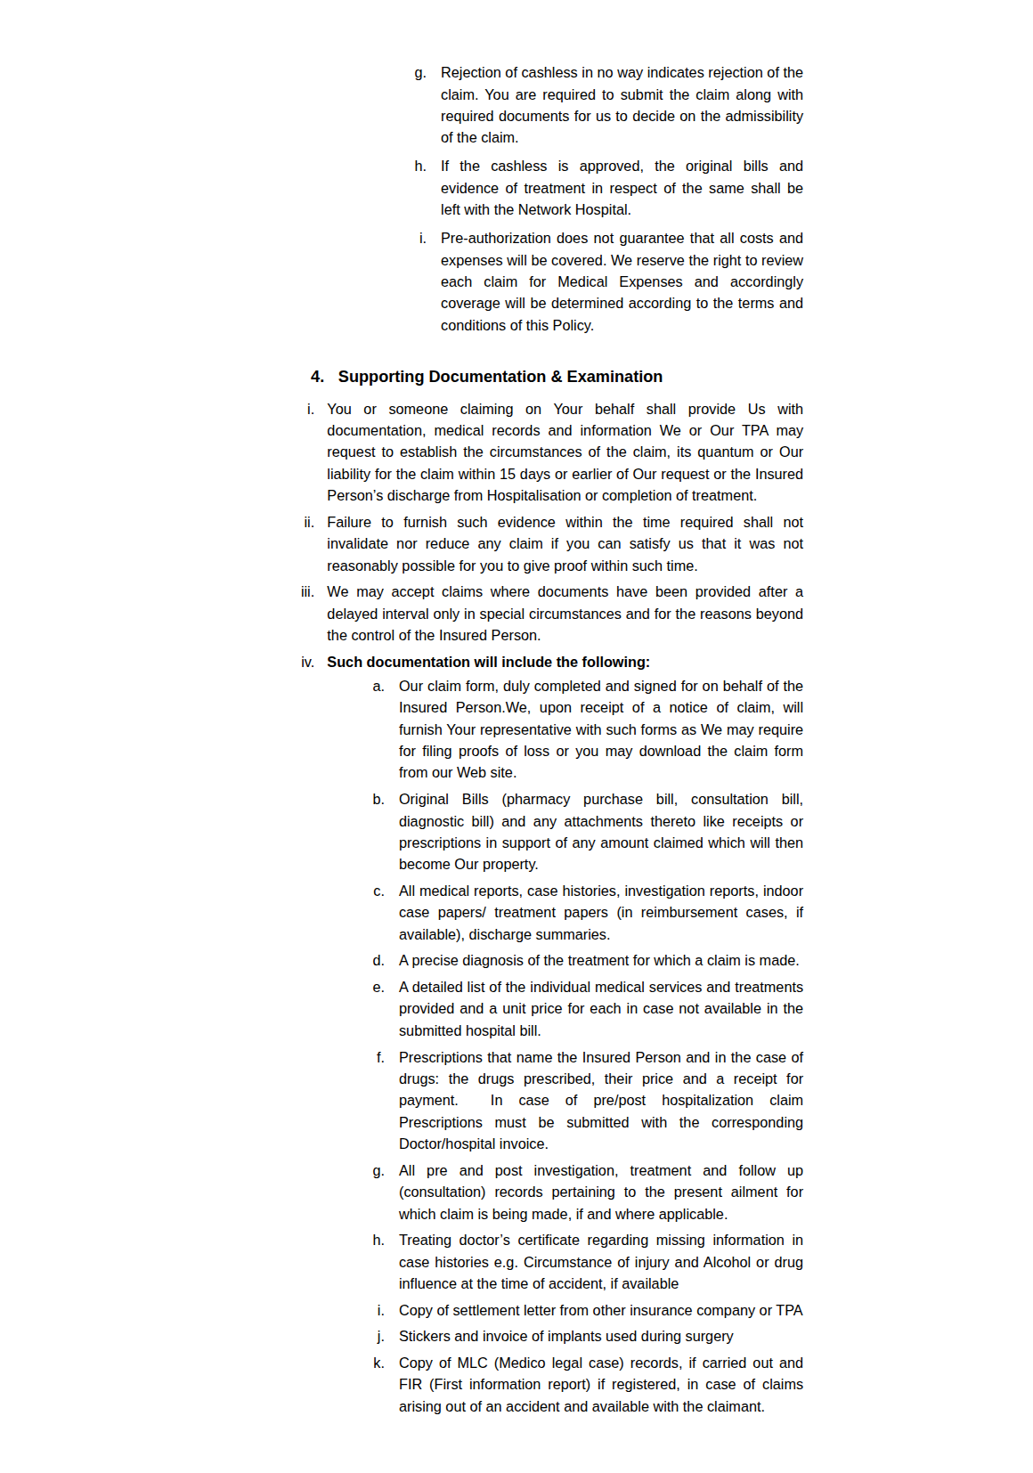Rejection of cashless in no way indicates rejection of the claim. You are required to submit the claim along with required documents for us to decide on the admissibility of the claim.
If the cashless is approved, the original bills and evidence of treatment in respect of the same shall be left with the Network Hospital.
Pre-authorization does not guarantee that all costs and expenses will be covered. We reserve the right to review each claim for Medical Expenses and accordingly coverage will be determined according to the terms and conditions of this Policy.
4. Supporting Documentation & Examination
You or someone claiming on Your behalf shall provide Us with documentation, medical records and information We or Our TPA may request to establish the circumstances of the claim, its quantum or Our liability for the claim within 15 days or earlier of Our request or the Insured Person’s discharge from Hospitalisation or completion of treatment.
Failure to furnish such evidence within the time required shall not invalidate nor reduce any claim if you can satisfy us that it was not reasonably possible for you to give proof within such time.
We may accept claims where documents have been provided after a delayed interval only in special circumstances and for the reasons beyond the control of the Insured Person.
Such documentation will include the following:
Our claim form, duly completed and signed for on behalf of the Insured Person.We, upon receipt of a notice of claim, will furnish Your representative with such forms as We may require for filing proofs of loss or you may download the claim form from our Web site.
Original Bills (pharmacy purchase bill, consultation bill, diagnostic bill) and any attachments thereto like receipts or prescriptions in support of any amount claimed which will then become Our property.
All medical reports, case histories, investigation reports, indoor case papers/ treatment papers (in reimbursement cases, if available), discharge summaries.
A precise diagnosis of the treatment for which a claim is made.
A detailed list of the individual medical services and treatments provided and a unit price for each in case not available in the submitted hospital bill.
Prescriptions that name the Insured Person and in the case of drugs: the drugs prescribed, their price and a receipt for payment. In case of pre/post hospitalization claim Prescriptions must be submitted with the corresponding Doctor/hospital invoice.
All pre and post investigation, treatment and follow up (consultation) records pertaining to the present ailment for which claim is being made, if and where applicable.
Treating doctor’s certificate regarding missing information in case histories e.g. Circumstance of injury and Alcohol or drug influence at the time of accident, if available
Copy of settlement letter from other insurance company or TPA
Stickers and invoice of implants used during surgery
Copy of MLC (Medico legal case) records, if carried out and FIR (First information report) if registered, in case of claims arising out of an accident and available with the claimant.